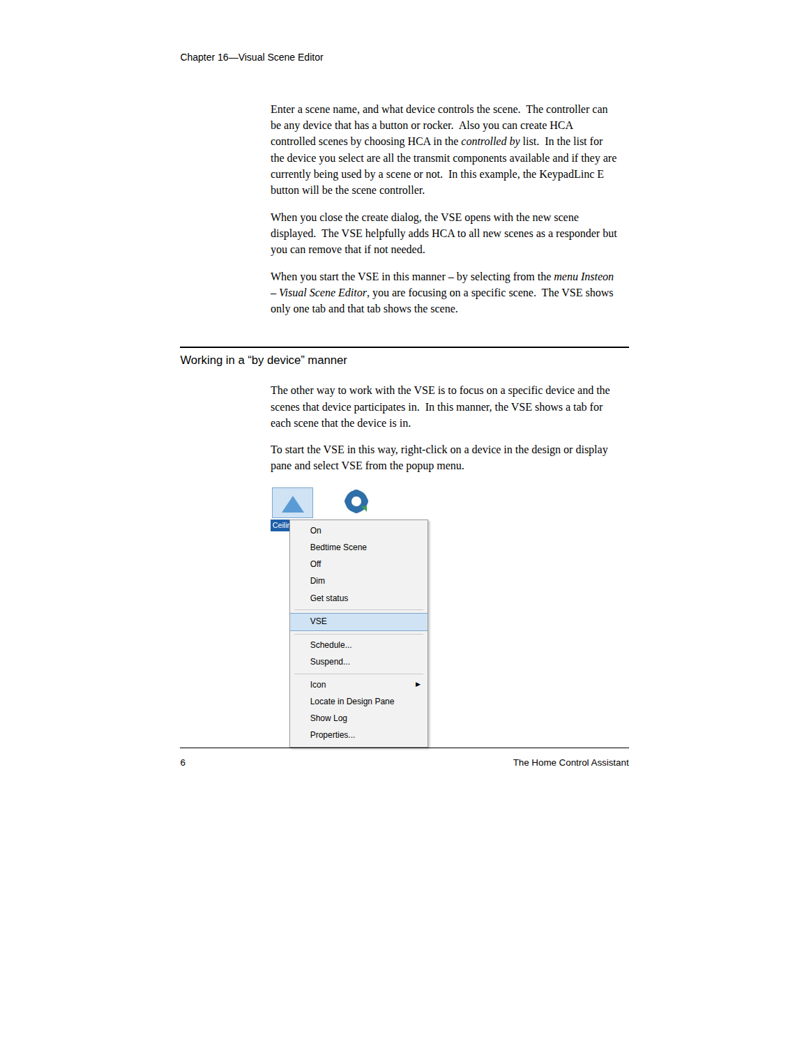Chapter 16—Visual Scene Editor
Enter a scene name, and what device controls the scene. The controller can be any device that has a button or rocker. Also you can create HCA controlled scenes by choosing HCA in the controlled by list. In the list for the device you select are all the transmit components available and if they are currently being used by a scene or not. In this example, the KeypadLinc E button will be the scene controller.
When you close the create dialog, the VSE opens with the new scene displayed. The VSE helpfully adds HCA to all new scenes as a responder but you can remove that if not needed.
When you start the VSE in this manner – by selecting from the menu Insteon – Visual Scene Editor, you are focusing on a specific scene. The VSE shows only one tab and that tab shows the scene.
Working in a “by device” manner
The other way to work with the VSE is to focus on a specific device and the scenes that device participates in. In this manner, the VSE shows a tab for each scene that the device is in.
To start the VSE in this way, right-click on a device in the design or display pane and select VSE from the popup menu.
Ceiling
On
Bedtime Scene
Off
Dim
Get status
VSE
Schedule...
Suspend...
Icon
Locate in Design Pane
Show Log
Properties...
6 The Home Control Assistant